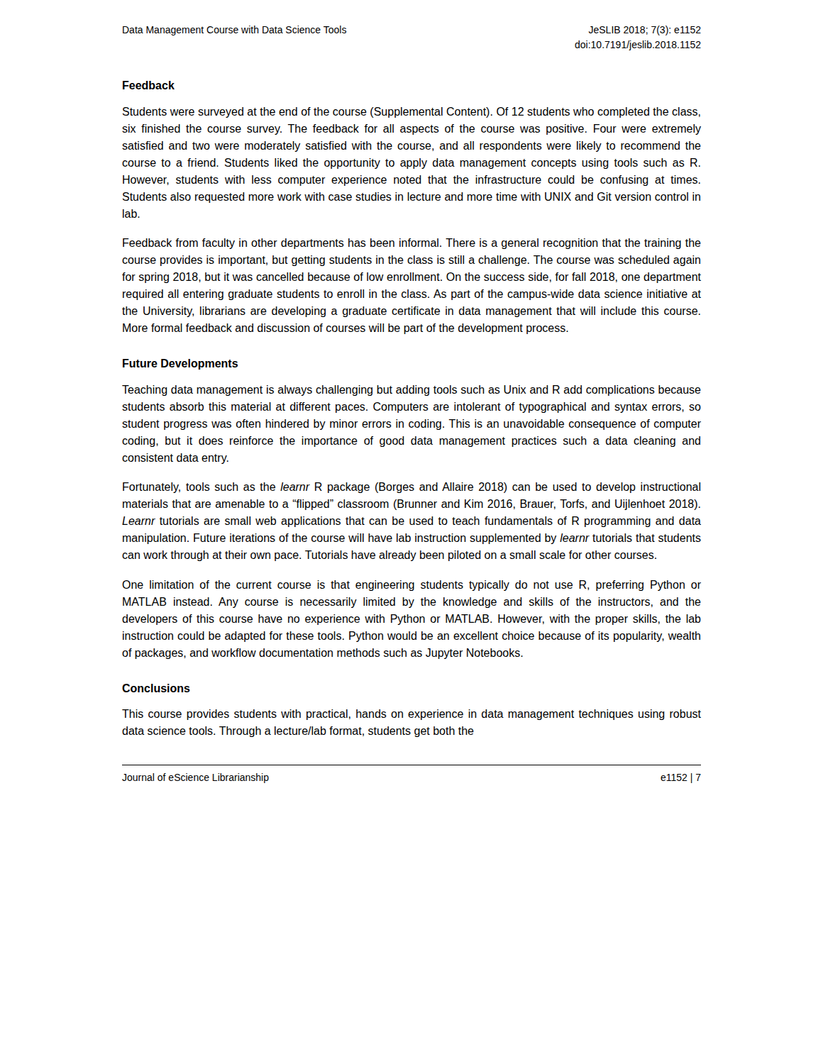Data Management Course with Data Science Tools
JeSLIB 2018; 7(3): e1152
doi:10.7191/jeslib.2018.1152
Feedback
Students were surveyed at the end of the course (Supplemental Content). Of 12 students who completed the class, six finished the course survey. The feedback for all aspects of the course was positive. Four were extremely satisfied and two were moderately satisfied with the course, and all respondents were likely to recommend the course to a friend. Students liked the opportunity to apply data management concepts using tools such as R. However, students with less computer experience noted that the infrastructure could be confusing at times. Students also requested more work with case studies in lecture and more time with UNIX and Git version control in lab.
Feedback from faculty in other departments has been informal. There is a general recognition that the training the course provides is important, but getting students in the class is still a challenge. The course was scheduled again for spring 2018, but it was cancelled because of low enrollment. On the success side, for fall 2018, one department required all entering graduate students to enroll in the class. As part of the campus-wide data science initiative at the University, librarians are developing a graduate certificate in data management that will include this course. More formal feedback and discussion of courses will be part of the development process.
Future Developments
Teaching data management is always challenging but adding tools such as Unix and R add complications because students absorb this material at different paces. Computers are intolerant of typographical and syntax errors, so student progress was often hindered by minor errors in coding. This is an unavoidable consequence of computer coding, but it does reinforce the importance of good data management practices such a data cleaning and consistent data entry.
Fortunately, tools such as the learnr R package (Borges and Allaire 2018) can be used to develop instructional materials that are amenable to a “flipped” classroom (Brunner and Kim 2016, Brauer, Torfs, and Uijlenhoet 2018). Learnr tutorials are small web applications that can be used to teach fundamentals of R programming and data manipulation. Future iterations of the course will have lab instruction supplemented by learnr tutorials that students can work through at their own pace. Tutorials have already been piloted on a small scale for other courses.
One limitation of the current course is that engineering students typically do not use R, preferring Python or MATLAB instead. Any course is necessarily limited by the knowledge and skills of the instructors, and the developers of this course have no experience with Python or MATLAB. However, with the proper skills, the lab instruction could be adapted for these tools. Python would be an excellent choice because of its popularity, wealth of packages, and workflow documentation methods such as Jupyter Notebooks.
Conclusions
This course provides students with practical, hands on experience in data management techniques using robust data science tools. Through a lecture/lab format, students get both the
Journal of eScience Librarianship
e1152 | 7